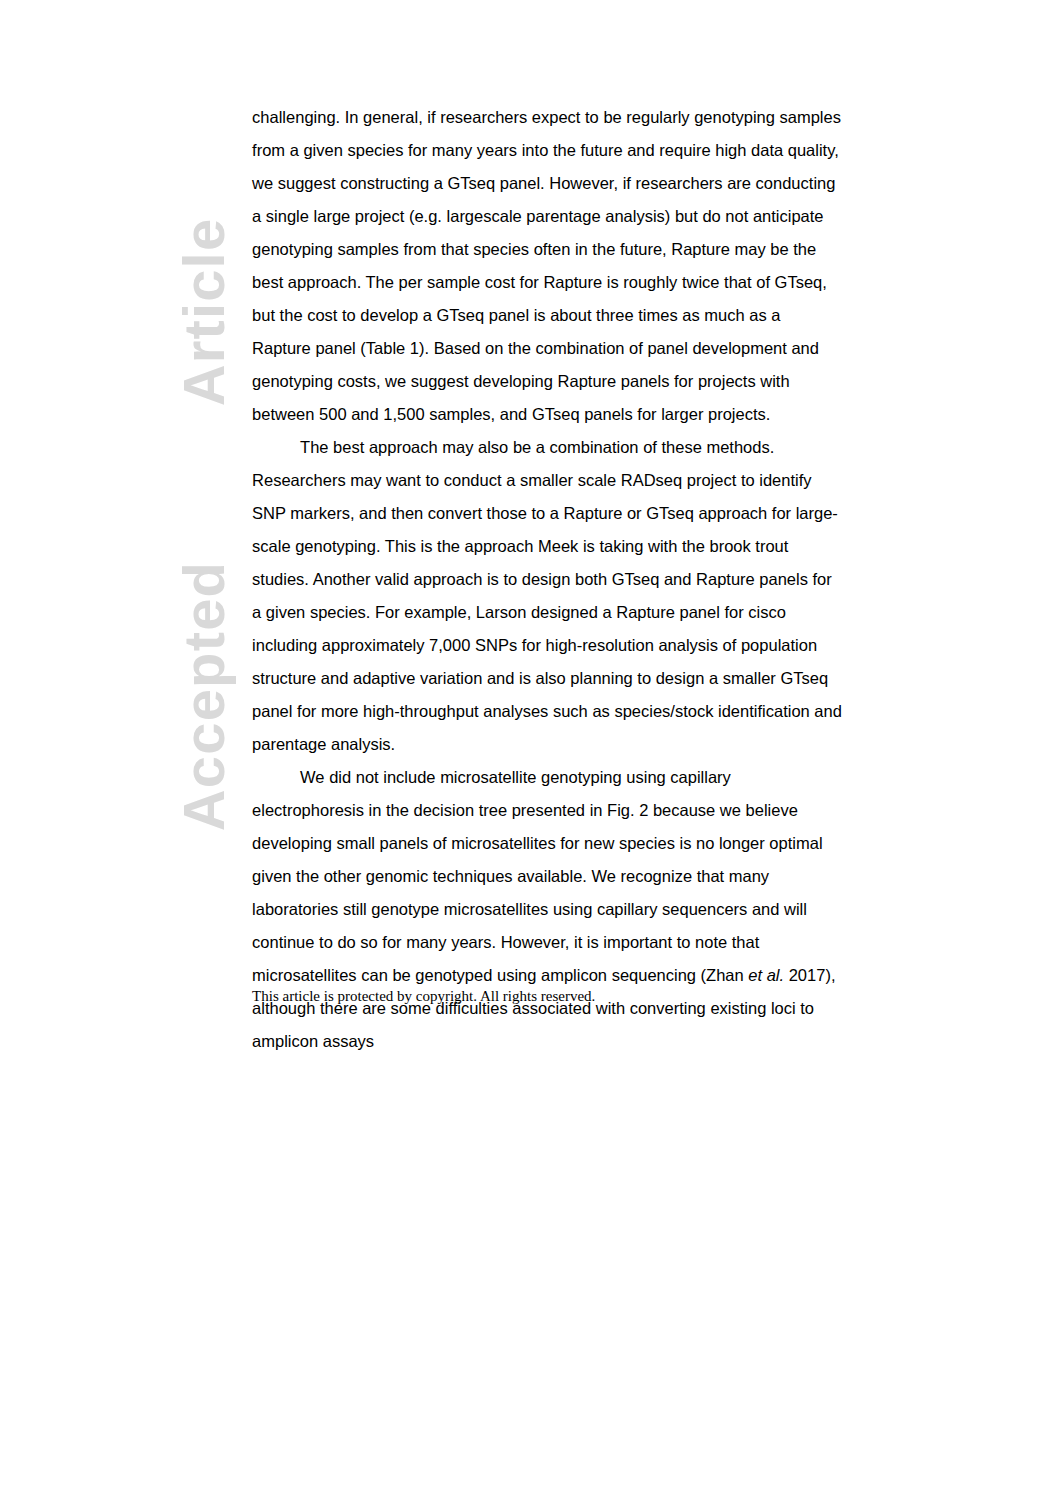Accepted Article
challenging. In general, if researchers expect to be regularly genotyping samples from a given species for many years into the future and require high data quality, we suggest constructing a GTseq panel. However, if researchers are conducting a single large project (e.g. largescale parentage analysis) but do not anticipate genotyping samples from that species often in the future, Rapture may be the best approach. The per sample cost for Rapture is roughly twice that of GTseq, but the cost to develop a GTseq panel is about three times as much as a Rapture panel (Table 1). Based on the combination of panel development and genotyping costs, we suggest developing Rapture panels for projects with between 500 and 1,500 samples, and GTseq panels for larger projects.
The best approach may also be a combination of these methods. Researchers may want to conduct a smaller scale RADseq project to identify SNP markers, and then convert those to a Rapture or GTseq approach for large-scale genotyping. This is the approach Meek is taking with the brook trout studies. Another valid approach is to design both GTseq and Rapture panels for a given species. For example, Larson designed a Rapture panel for cisco including approximately 7,000 SNPs for high-resolution analysis of population structure and adaptive variation and is also planning to design a smaller GTseq panel for more high-throughput analyses such as species/stock identification and parentage analysis.
We did not include microsatellite genotyping using capillary electrophoresis in the decision tree presented in Fig. 2 because we believe developing small panels of microsatellites for new species is no longer optimal given the other genomic techniques available. We recognize that many laboratories still genotype microsatellites using capillary sequencers and will continue to do so for many years. However, it is important to note that microsatellites can be genotyped using amplicon sequencing (Zhan et al. 2017), although there are some difficulties associated with converting existing loci to amplicon assays
This article is protected by copyright. All rights reserved.